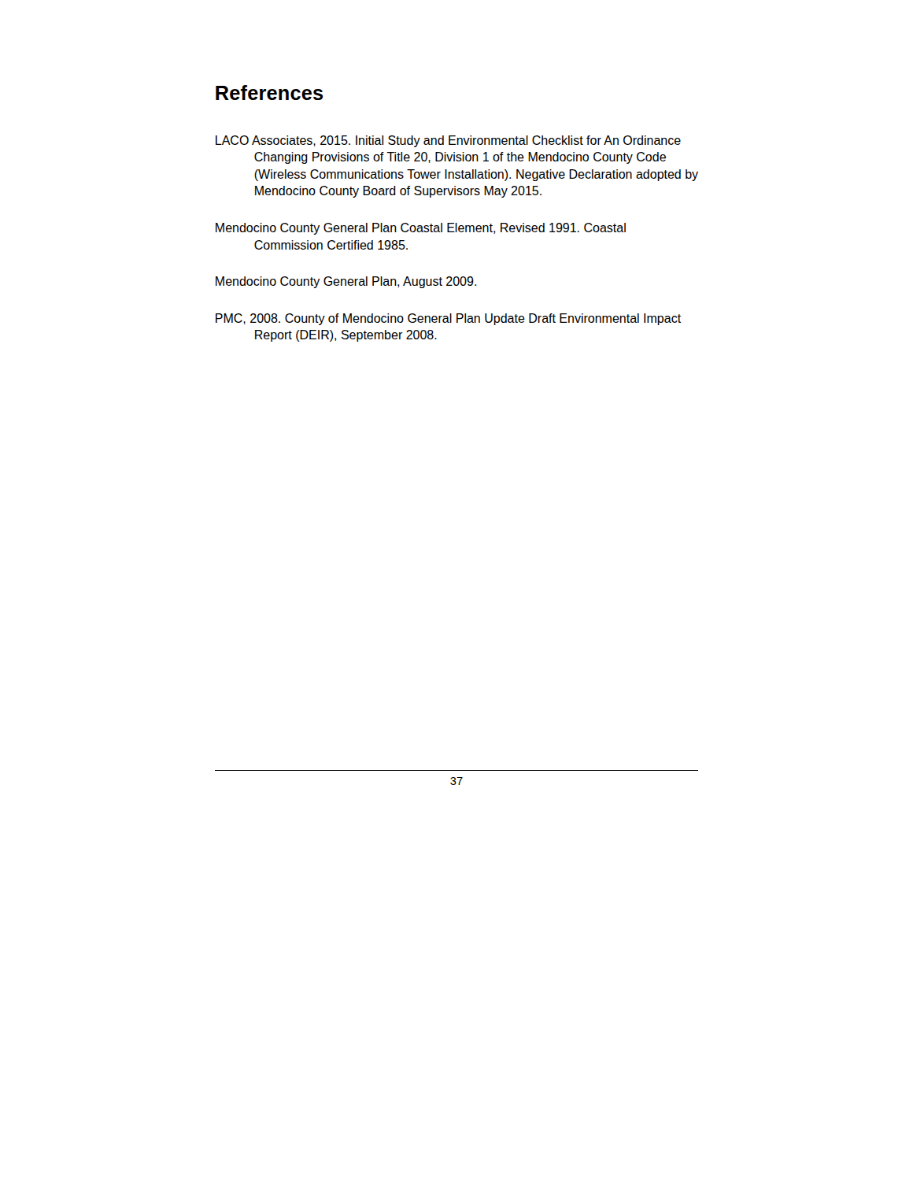References
LACO Associates, 2015. Initial Study and Environmental Checklist for An Ordinance Changing Provisions of Title 20, Division 1 of the Mendocino County Code (Wireless Communications Tower Installation). Negative Declaration adopted by Mendocino County Board of Supervisors May 2015.
Mendocino County General Plan Coastal Element, Revised 1991. Coastal Commission Certified 1985.
Mendocino County General Plan, August 2009.
PMC, 2008. County of Mendocino General Plan Update Draft Environmental Impact Report (DEIR), September 2008.
37